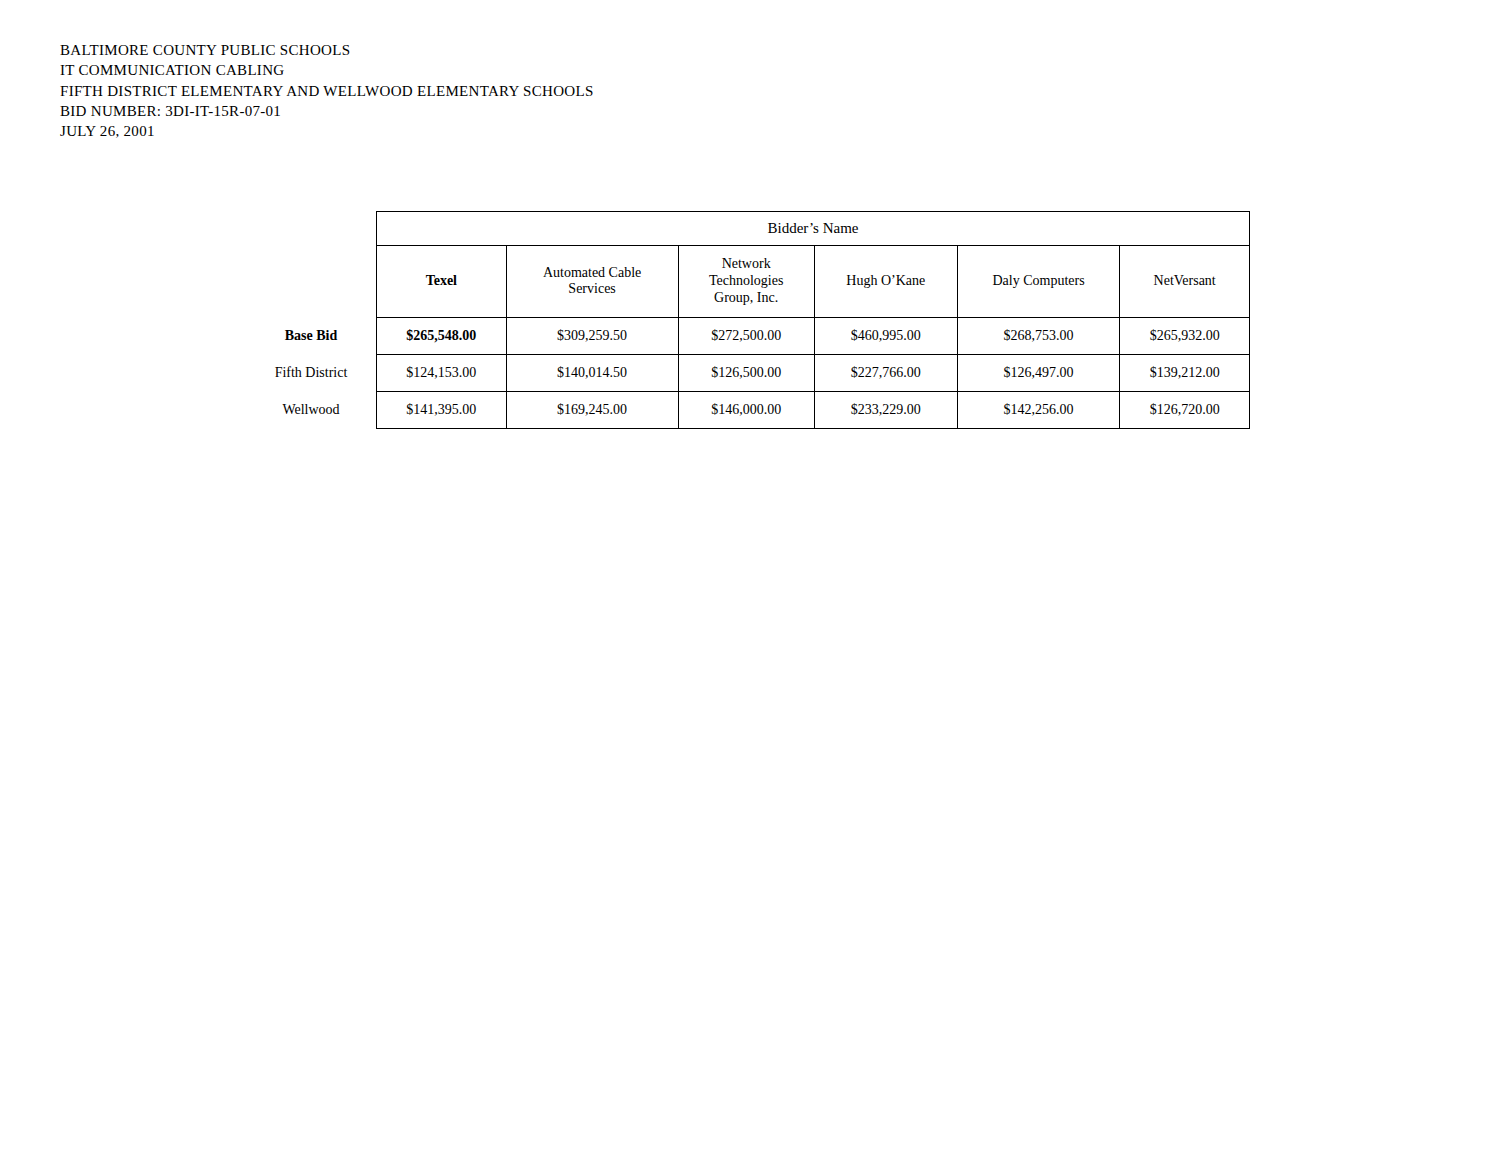BALTIMORE COUNTY PUBLIC SCHOOLS
IT COMMUNICATION CABLING
FIFTH DISTRICT ELEMENTARY AND WELLWOOD ELEMENTARY SCHOOLS
BID NUMBER: 3DI-IT-15R-07-01
JULY 26, 2001
| | Bidder’s Name |
| | Texel | Automated Cable Services | Network Technologies Group, Inc. | Hugh O’Kane | Daly Computers | NetVersant |
| Base Bid | $265,548.00 | $309,259.50 | $272,500.00 | $460,995.00 | $268,753.00 | $265,932.00 |
| Fifth District | $124,153.00 | $140,014.50 | $126,500.00 | $227,766.00 | $126,497.00 | $139,212.00 |
| Wellwood | $141,395.00 | $169,245.00 | $146,000.00 | $233,229.00 | $142,256.00 | $126,720.00 |